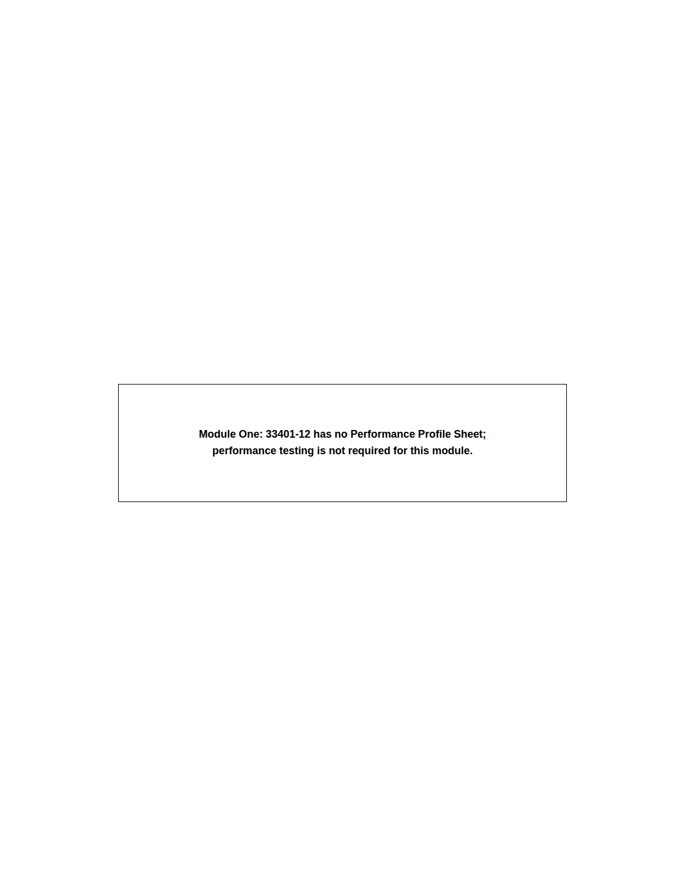Module One: 33401-12 has no Performance Profile Sheet;
performance testing is not required for this module.